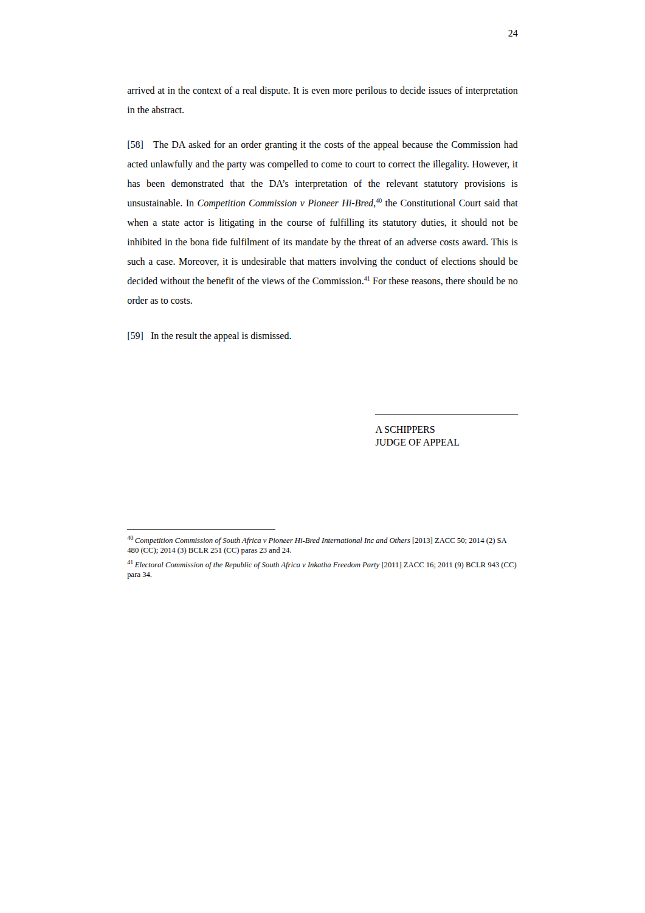24
arrived at in the context of a real dispute. It is even more perilous to decide issues of interpretation in the abstract.
[58] The DA asked for an order granting it the costs of the appeal because the Commission had acted unlawfully and the party was compelled to come to court to correct the illegality. However, it has been demonstrated that the DA’s interpretation of the relevant statutory provisions is unsustainable. In Competition Commission v Pioneer Hi-Bred,40 the Constitutional Court said that when a state actor is litigating in the course of fulfilling its statutory duties, it should not be inhibited in the bona fide fulfilment of its mandate by the threat of an adverse costs award. This is such a case. Moreover, it is undesirable that matters involving the conduct of elections should be decided without the benefit of the views of the Commission.41 For these reasons, there should be no order as to costs.
[59] In the result the appeal is dismissed.
A SCHIPPERS
JUDGE OF APPEAL
40 Competition Commission of South Africa v Pioneer Hi-Bred International Inc and Others [2013] ZACC 50; 2014 (2) SA 480 (CC); 2014 (3) BCLR 251 (CC) paras 23 and 24.
41 Electoral Commission of the Republic of South Africa v Inkatha Freedom Party [2011] ZACC 16; 2011 (9) BCLR 943 (CC) para 34.